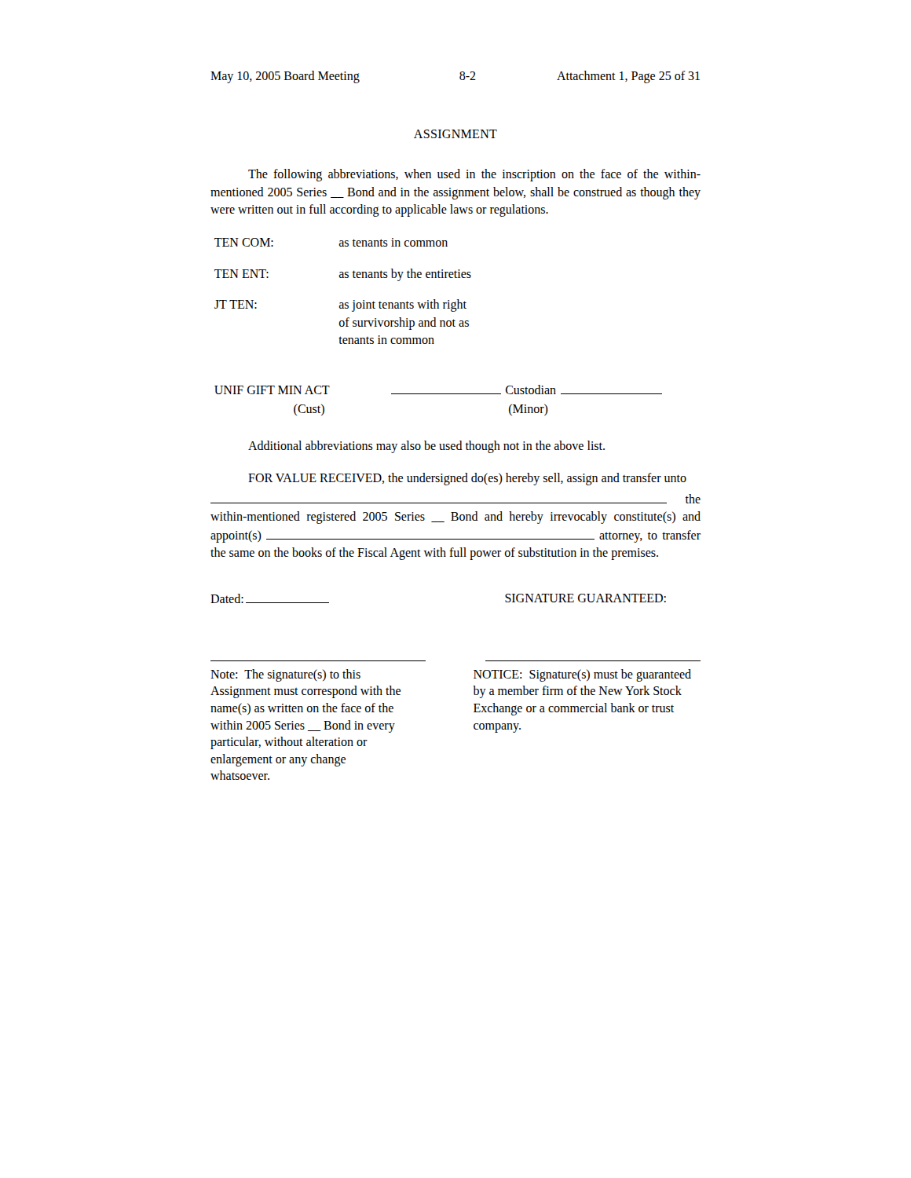May 10, 2005 Board Meeting
8-2
Attachment 1, Page 25 of 31
ASSIGNMENT
The following abbreviations, when used in the inscription on the face of the within-mentioned 2005 Series __ Bond and in the assignment below, shall be construed as though they were written out in full according to applicable laws or regulations.
| TEN COM: | as tenants in common |
| TEN ENT: | as tenants by the entireties |
| JT TEN: | as joint tenants with right of survivorship and not as tenants in common |
UNIF GIFT MIN ACT Custodian
(Cust) (Minor)
Additional abbreviations may also be used though not in the above list.
FOR VALUE RECEIVED, the undersigned do(es) hereby sell, assign and transfer unto
the within-mentioned registered 2005 Series __ Bond and hereby irrevocably constitute(s) and appoint(s) attorney, to transfer the same on the books of the Fiscal Agent with full power of substitution in the premises.
Dated:
SIGNATURE GUARANTEED:
Note: The signature(s) to this Assignment must correspond with the name(s) as written on the face of the within 2005 Series __ Bond in every particular, without alteration or enlargement or any change whatsoever.
NOTICE: Signature(s) must be guaranteed by a member firm of the New York Stock Exchange or a commercial bank or trust company.